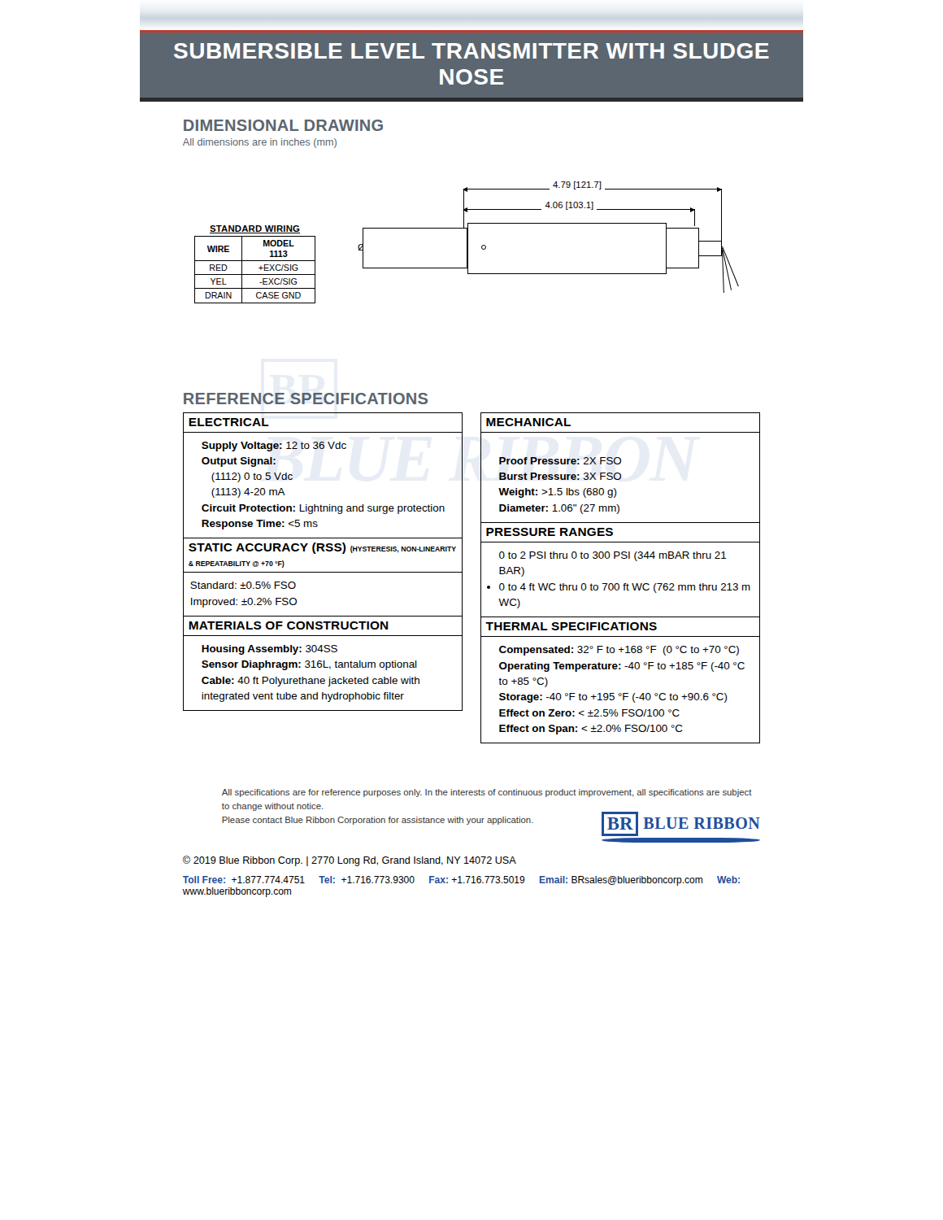Submersible Level Transmitter with Sludge Nose
Dimensional Drawing
All dimensions are in inches (mm)
BR BLUE RIBBON
STANDARD WIRING
| WIRE | MODEL 1113 |
| --- | --- |
| RED | +EXC/SIG |
| YEL | -EXC/SIG |
| DRAIN | CASE GND |
4.79 [121.7]
4.06 [103.1]
Ø1.06 [27]
Ø0.70 [17.8]
Reference Specifications
ELECTRICAL
Supply Voltage: 12 to 36 Vdc
Output Signal:
(1112) 0 to 5 Vdc
(1113) 4-20 mA
Circuit Protection: Lightning and surge protection
Response Time: <5 ms
STATIC ACCURACY (RSS) (HYSTERESIS, NON-LINEARITY & REPEATABILITY @ +70 °F)
Standard: ±0.5% FSO
Improved: ±0.2% FSO
MATERIALS OF CONSTRUCTION
Housing Assembly: 304SS
Sensor Diaphragm: 316L, tantalum optional
Cable: 40 ft Polyurethane jacketed cable with integrated vent tube and hydrophobic filter
MECHANICAL
Proof Pressure: 2X FSO
Burst Pressure: 3X FSO
Weight: >1.5 lbs (680 g)
Diameter: 1.06" (27 mm)
PRESSURE RANGES
0 to 2 PSI thru 0 to 300 PSI (344 mBAR thru 21 BAR)
0 to 4 ft WC thru 0 to 700 ft WC (762 mm thru 213 m WC)
THERMAL SPECIFICATIONS
Compensated: 32° F to +168 °F (0 °C to +70 °C)
Operating Temperature: -40 °F to +185 °F (-40 °C to +85 °C)
Storage: -40 °F to +195 °F (-40 °C to +90.6 °C)
Effect on Zero: < ±2.5% FSO/100 °C
Effect on Span: < ±2.0% FSO/100 °C
All specifications are for reference purposes only. In the interests of continuous product improvement, all specifications are subject to change without notice.
Please contact Blue Ribbon Corporation for assistance with your application.
BR BLUE RIBBON
© 2019 Blue Ribbon Corp. | 2770 Long Rd, Grand Island, NY 14072 USA
Toll Free: +1.877.774.4751 Tel: +1.716.773.9300 Fax: +1.716.773.5019 Email: BRsales@blueribboncorp.com Web: www.blueribboncorp.com